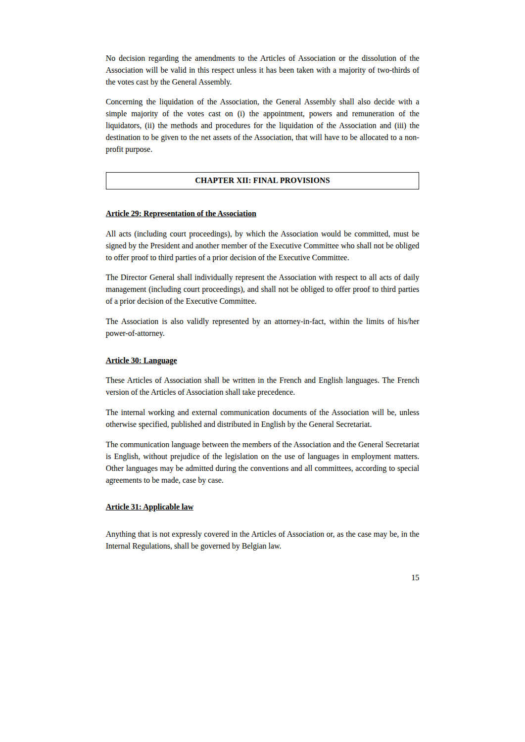No decision regarding the amendments to the Articles of Association or the dissolution of the Association will be valid in this respect unless it has been taken with a majority of two-thirds of the votes cast by the General Assembly.
Concerning the liquidation of the Association, the General Assembly shall also decide with a simple majority of the votes cast on (i) the appointment, powers and remuneration of the liquidators, (ii) the methods and procedures for the liquidation of the Association and (iii) the destination to be given to the net assets of the Association, that will have to be allocated to a non-profit purpose.
CHAPTER XII: FINAL PROVISIONS
Article 29: Representation of the Association
All acts (including court proceedings), by which the Association would be committed, must be signed by the President and another member of the Executive Committee who shall not be obliged to offer proof to third parties of a prior decision of the Executive Committee.
The Director General shall individually represent the Association with respect to all acts of daily management (including court proceedings), and shall not be obliged to offer proof to third parties of a prior decision of the Executive Committee.
The Association is also validly represented by an attorney-in-fact, within the limits of his/her power-of-attorney.
Article 30: Language
These Articles of Association shall be written in the French and English languages. The French version of the Articles of Association shall take precedence.
The internal working and external communication documents of the Association will be, unless otherwise specified, published and distributed in English by the General Secretariat.
The communication language between the members of the Association and the General Secretariat is English, without prejudice of the legislation on the use of languages in employment matters. Other languages may be admitted during the conventions and all committees, according to special agreements to be made, case by case.
Article 31: Applicable law
Anything that is not expressly covered in the Articles of Association or, as the case may be, in the Internal Regulations, shall be governed by Belgian law.
15